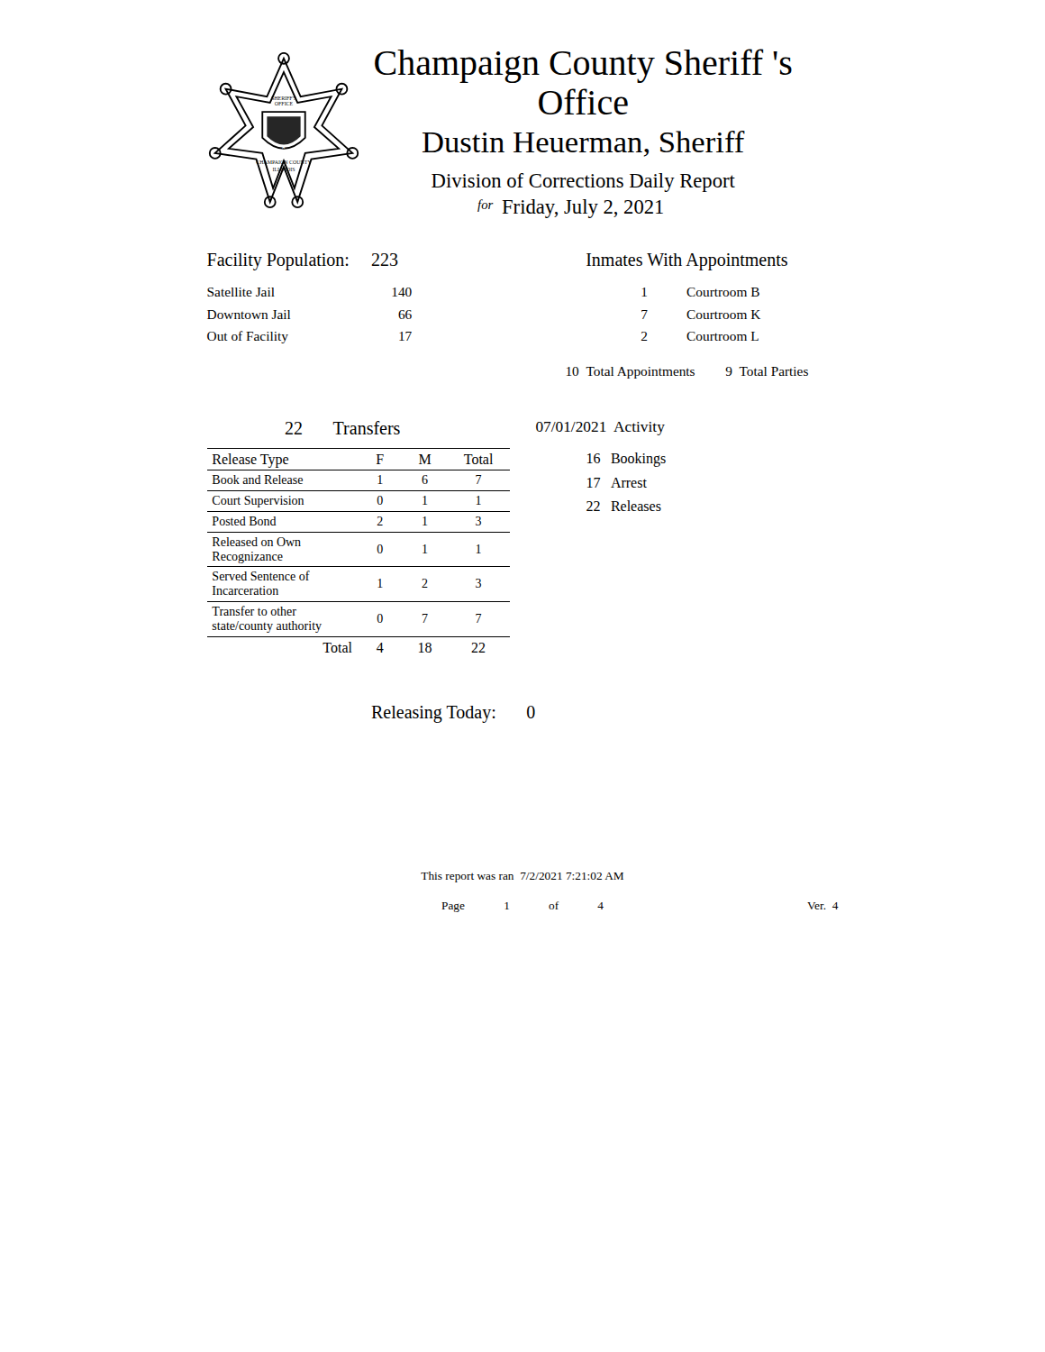SHERIFF'S OFFICE ★ CHAMPAIGN COUNTY ILLINOIS
Champaign County Sheriff 's Office
Dustin Heuerman, Sheriff
Division of Corrections Daily Report
for Friday, July 2, 2021
Facility Population:223
| Satellite Jail | 140 |
| Downtown Jail | 66 |
| Out of Facility | 17 |
Inmates With Appointments
| 1 | Courtroom B |
| 7 | Courtroom K |
| 2 | Courtroom L |
10 Total Appointments 9 Total Parties
22 Transfers
| Release Type | F | M | Total |
| --- | --- | --- | --- |
| Book and Release | 1 | 6 | 7 |
| Court Supervision | 0 | 1 | 1 |
| Posted Bond | 2 | 1 | 3 |
| Released on Own Recognizance | 0 | 1 | 1 |
| Served Sentence of Incarceration | 1 | 2 | 3 |
| Transfer to other state/county authority | 0 | 7 | 7 |
| Total | 4 | 18 | 22 |
07/01/2021 Activity
| 16 | Bookings |
| 17 | Arrest |
| 22 | Releases |
Releasing Today:0
This report was ran 7/2/2021 7:21:02 AM
Page 1 of 4 Ver. 4